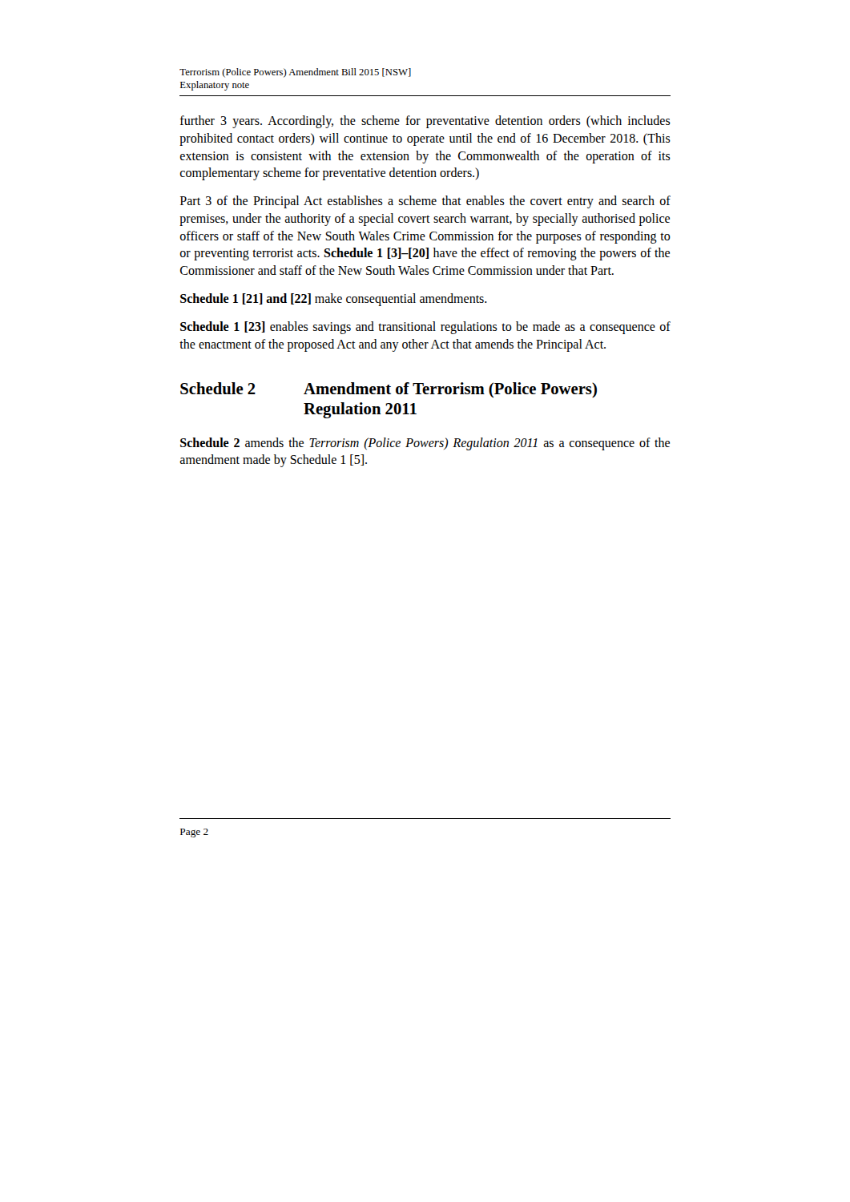Terrorism (Police Powers) Amendment Bill 2015 [NSW] Explanatory note
further 3 years. Accordingly, the scheme for preventative detention orders (which includes prohibited contact orders) will continue to operate until the end of 16 December 2018. (This extension is consistent with the extension by the Commonwealth of the operation of its complementary scheme for preventative detention orders.)
Part 3 of the Principal Act establishes a scheme that enables the covert entry and search of premises, under the authority of a special covert search warrant, by specially authorised police officers or staff of the New South Wales Crime Commission for the purposes of responding to or preventing terrorist acts. Schedule 1 [3]–[20] have the effect of removing the powers of the Commissioner and staff of the New South Wales Crime Commission under that Part.
Schedule 1 [21] and [22] make consequential amendments.
Schedule 1 [23] enables savings and transitional regulations to be made as a consequence of the enactment of the proposed Act and any other Act that amends the Principal Act.
Schedule 2 Amendment of Terrorism (Police Powers) Regulation 2011
Schedule 2 amends the Terrorism (Police Powers) Regulation 2011 as a consequence of the amendment made by Schedule 1 [5].
Page 2